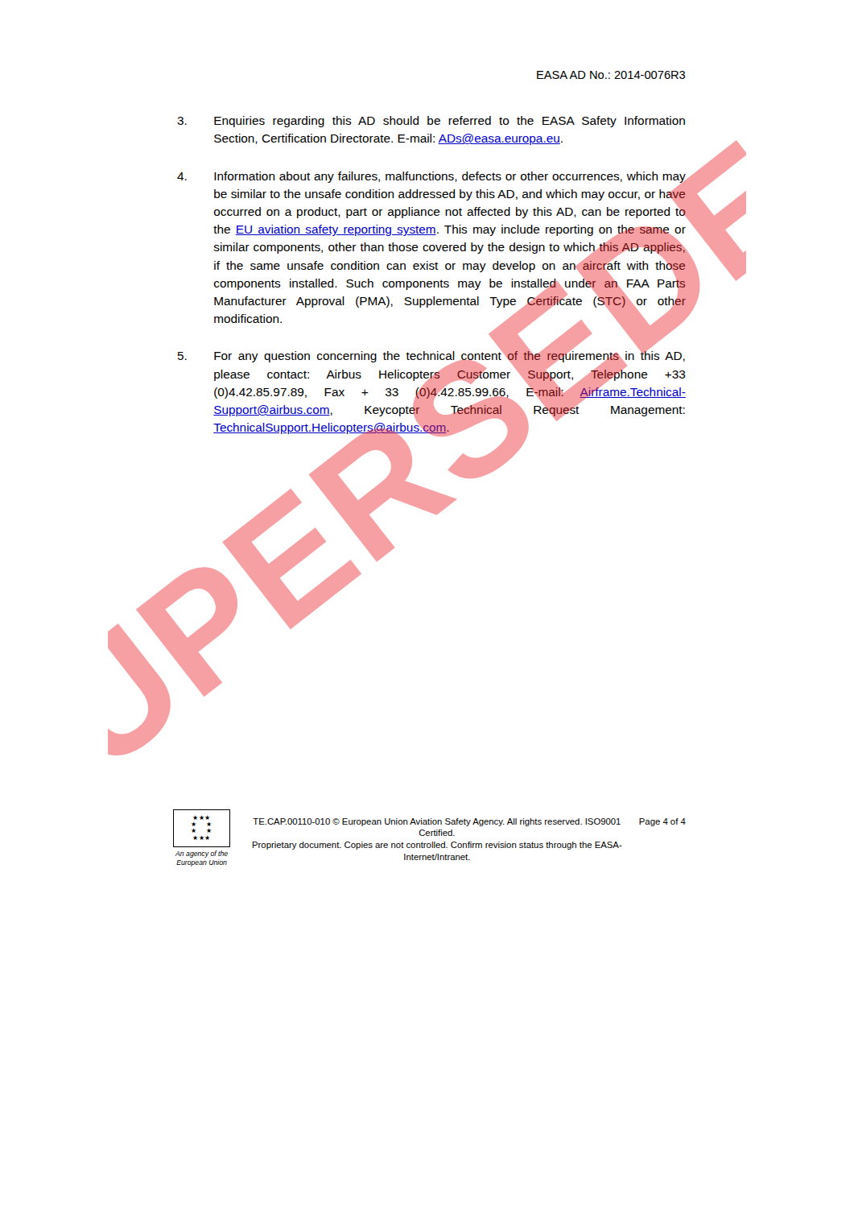EASA AD No.: 2014-0076R3
3. Enquiries regarding this AD should be referred to the EASA Safety Information Section, Certification Directorate. E-mail: ADs@easa.europa.eu.
4. Information about any failures, malfunctions, defects or other occurrences, which may be similar to the unsafe condition addressed by this AD, and which may occur, or have occurred on a product, part or appliance not affected by this AD, can be reported to the EU aviation safety reporting system. This may include reporting on the same or similar components, other than those covered by the design to which this AD applies, if the same unsafe condition can exist or may develop on an aircraft with those components installed. Such components may be installed under an FAA Parts Manufacturer Approval (PMA), Supplemental Type Certificate (STC) or other modification.
5. For any question concerning the technical content of the requirements in this AD, please contact: Airbus Helicopters Customer Support, Telephone +33 (0)4.42.85.97.89, Fax + 33 (0)4.42.85.99.66, E-mail: Airframe.Technical-Support@airbus.com, Keycopter Technical Request Management: TechnicalSupport.Helicopters@airbus.com.
SUPERSEDED
★★★
★ ★
★ ★
★★★
An agency of the European Union
TE.CAP.00110-010 © European Union Aviation Safety Agency. All rights reserved. ISO9001 Certified.
Proprietary document. Copies are not controlled. Confirm revision status through the EASA-Internet/Intranet.
Page 4 of 4